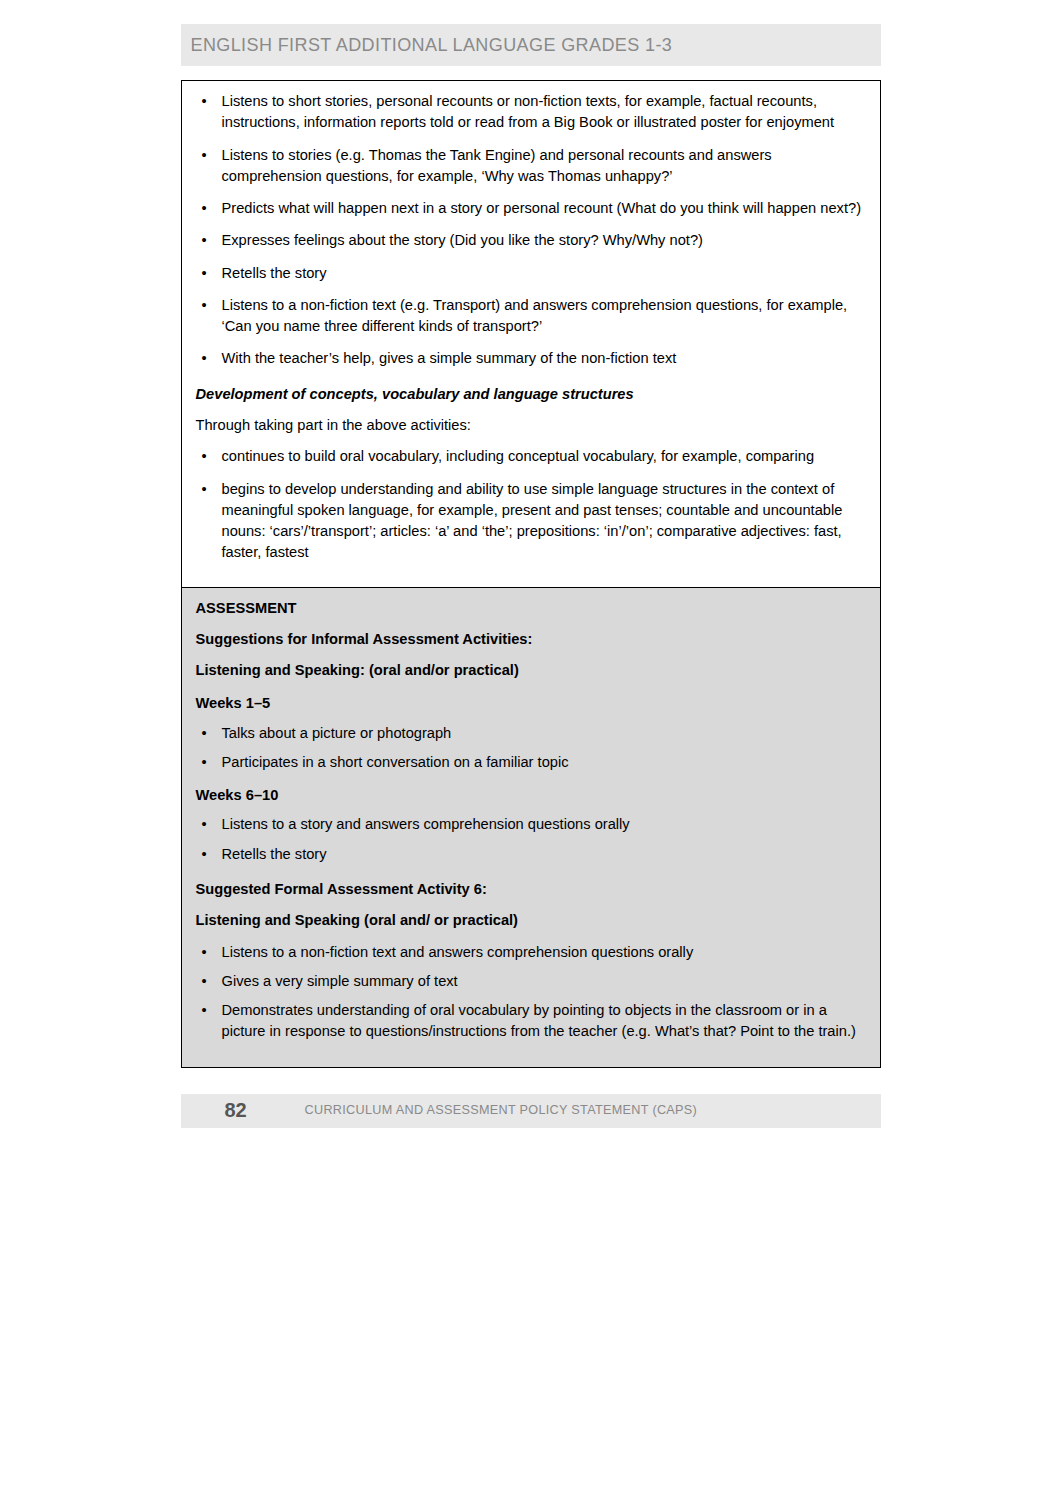ENGLISH FIRST ADDITIONAL LANGUAGE GRADES 1-3
Listens to short stories, personal recounts or non-fiction texts, for example, factual recounts, instructions, information reports told or read from a Big Book or illustrated poster for enjoyment
Listens to stories (e.g. Thomas the Tank Engine) and personal recounts and answers comprehension questions, for example, ‘Why was Thomas unhappy?’
Predicts what will happen next in a story or personal recount (What do you think will happen next?)
Expresses feelings about the story (Did you like the story? Why/Why not?)
Retells the story
Listens to a non-fiction text (e.g. Transport) and answers comprehension questions, for example, ‘Can you name three different kinds of transport?’
With the teacher’s help, gives a simple summary of the non-fiction text
Development of concepts, vocabulary and language structures
Through taking part in the above activities:
continues to build oral vocabulary, including conceptual vocabulary, for example, comparing
begins to develop understanding and ability to use simple language structures in the context of meaningful spoken language, for example, present and past tenses; countable and uncountable nouns: ‘cars’/’transport’; articles: ‘a’ and ‘the’; prepositions: ‘in’/’on’; comparative adjectives: fast, faster, fastest
ASSESSMENT
Suggestions for Informal Assessment Activities:
Listening and Speaking: (oral and/or practical)
Weeks 1–5
Talks about a picture or photograph
Participates in a short conversation on a familiar topic
Weeks 6–10
Listens to a story and answers comprehension questions orally
Retells the story
Suggested Formal Assessment Activity 6:
Listening and Speaking (oral and/ or practical)
Listens to a non-fiction text and answers comprehension questions orally
Gives a very simple summary of text
Demonstrates understanding of oral vocabulary by pointing to objects in the classroom or in a picture in response to questions/instructions from the teacher (e.g. What’s that? Point to the train.)
82
CURRICULUM AND ASSESSMENT POLICY STATEMENT (CAPS)